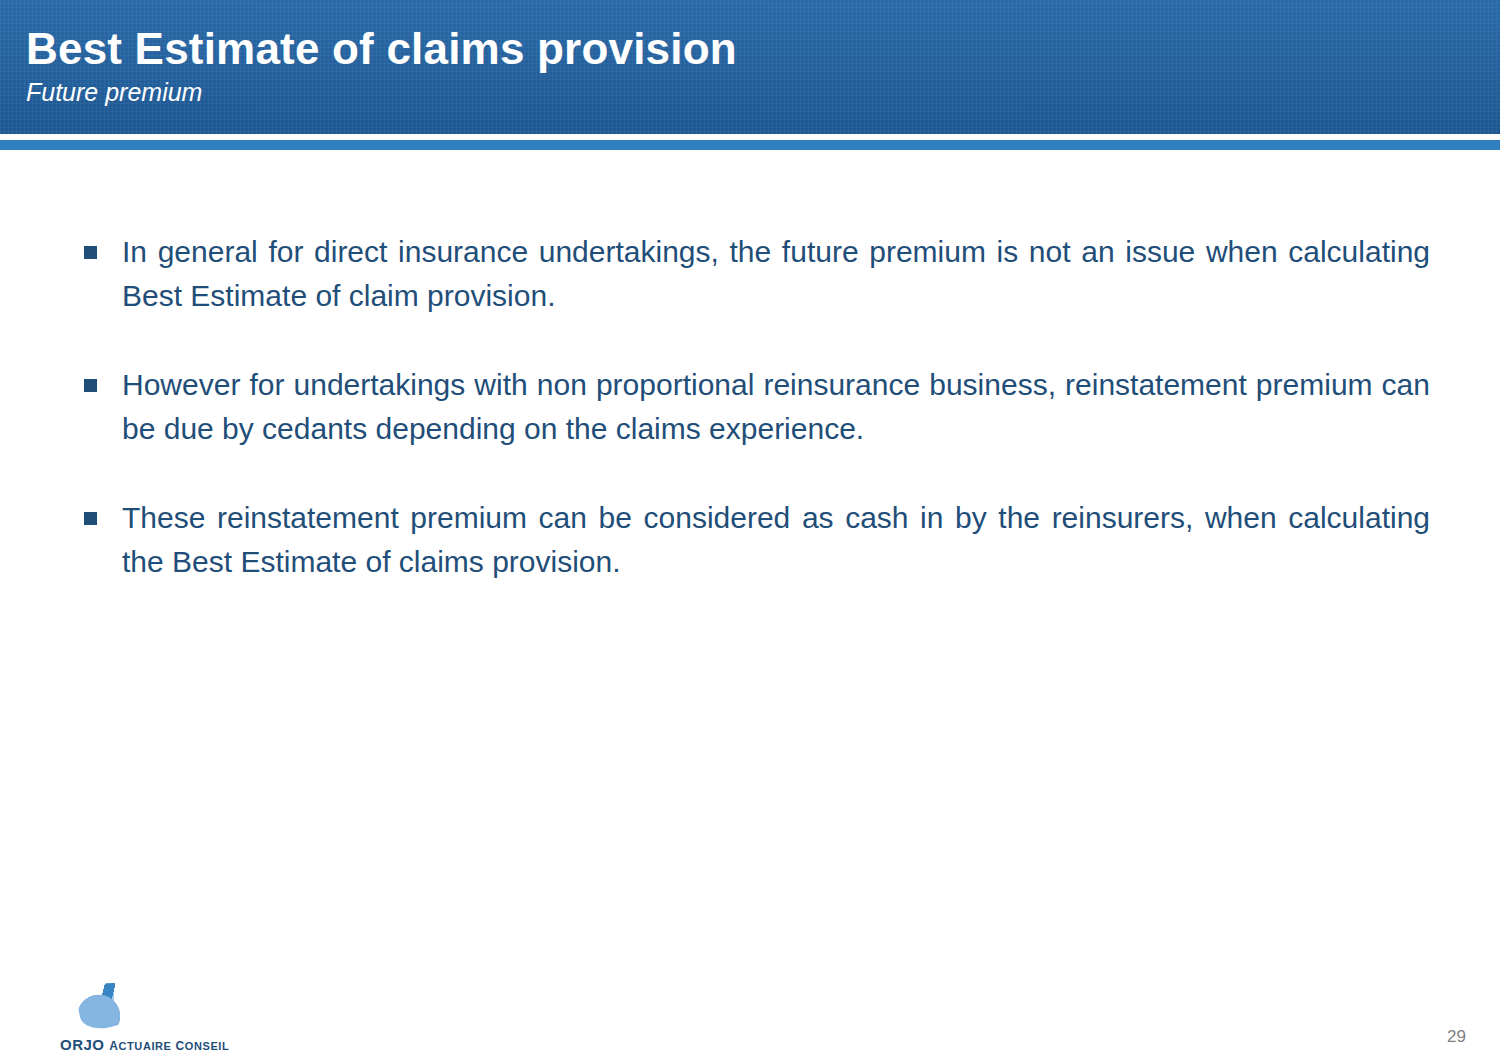Best Estimate of claims provision
Future premium
In general for direct insurance undertakings, the future premium is not an issue when calculating Best Estimate of claim provision.
However for undertakings with non proportional reinsurance business, reinstatement premium can be due by cedants depending on the claims experience.
These reinstatement premium can be considered as cash in by the reinsurers, when calculating the Best Estimate of claims provision.
ORJO ACTUAIRE CONSEIL
29